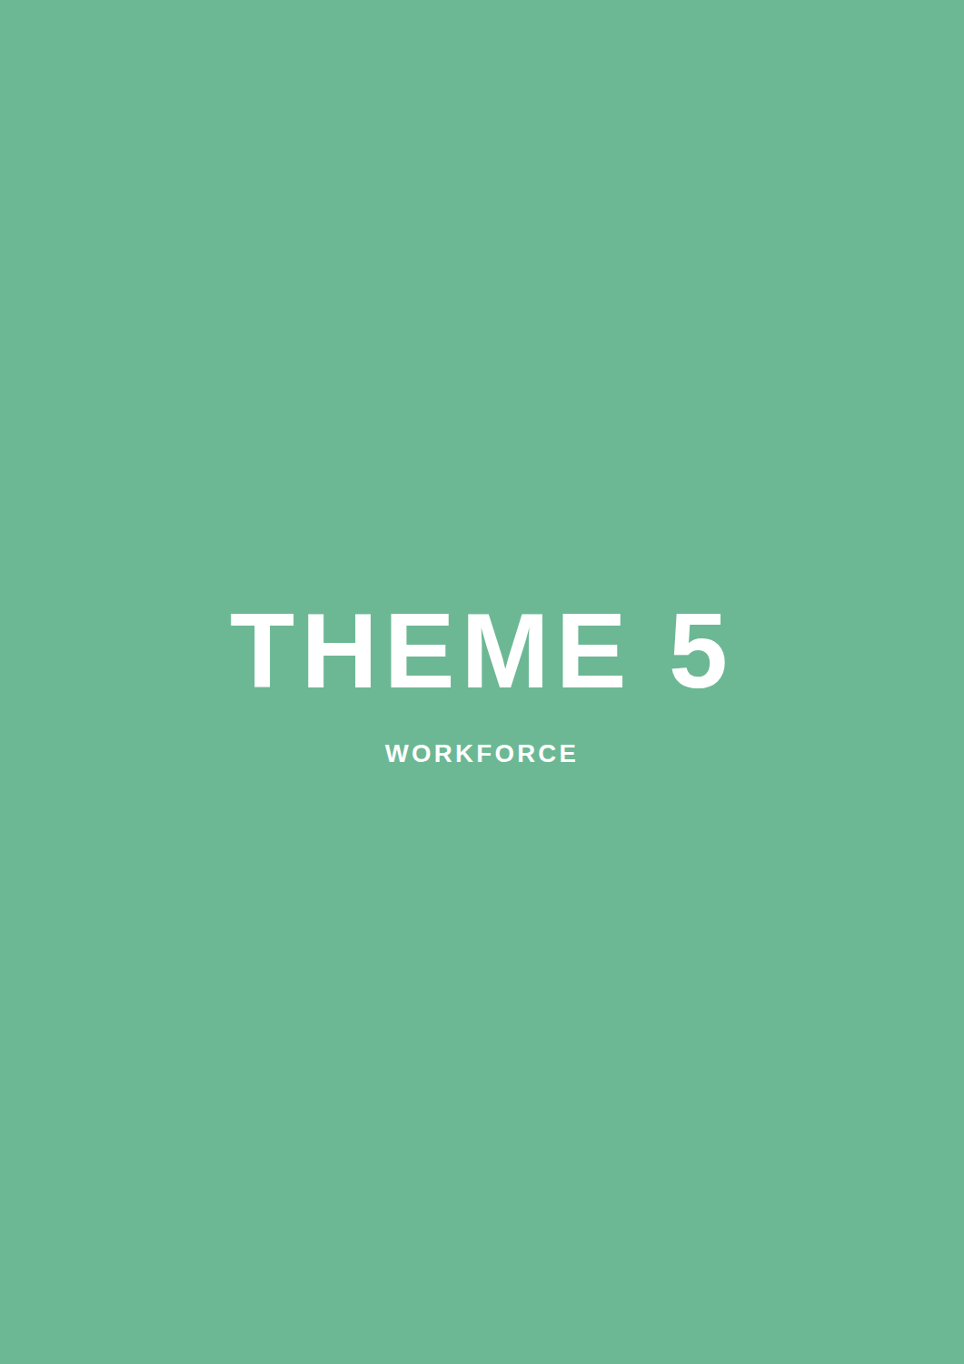Theme 5
Workforce